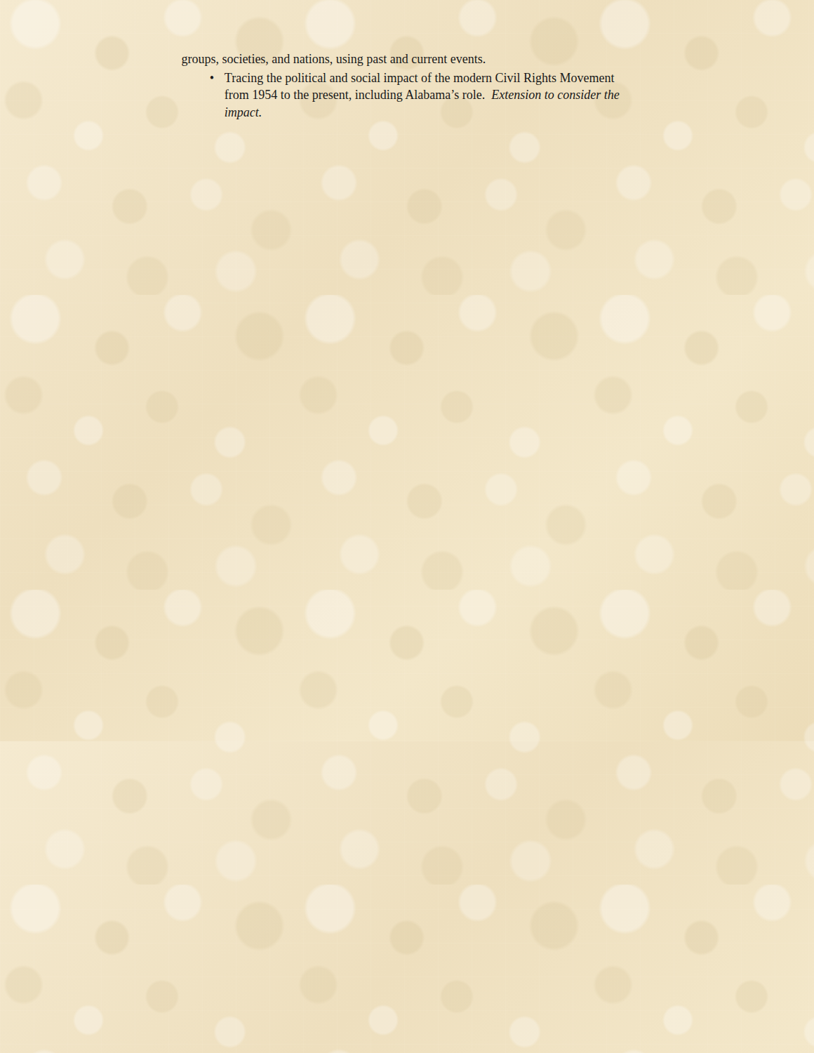groups, societies, and nations, using past and current events.
Tracing the political and social impact of the modern Civil Rights Movement from 1954 to the present, including Alabama’s role. Extension to consider the impact.